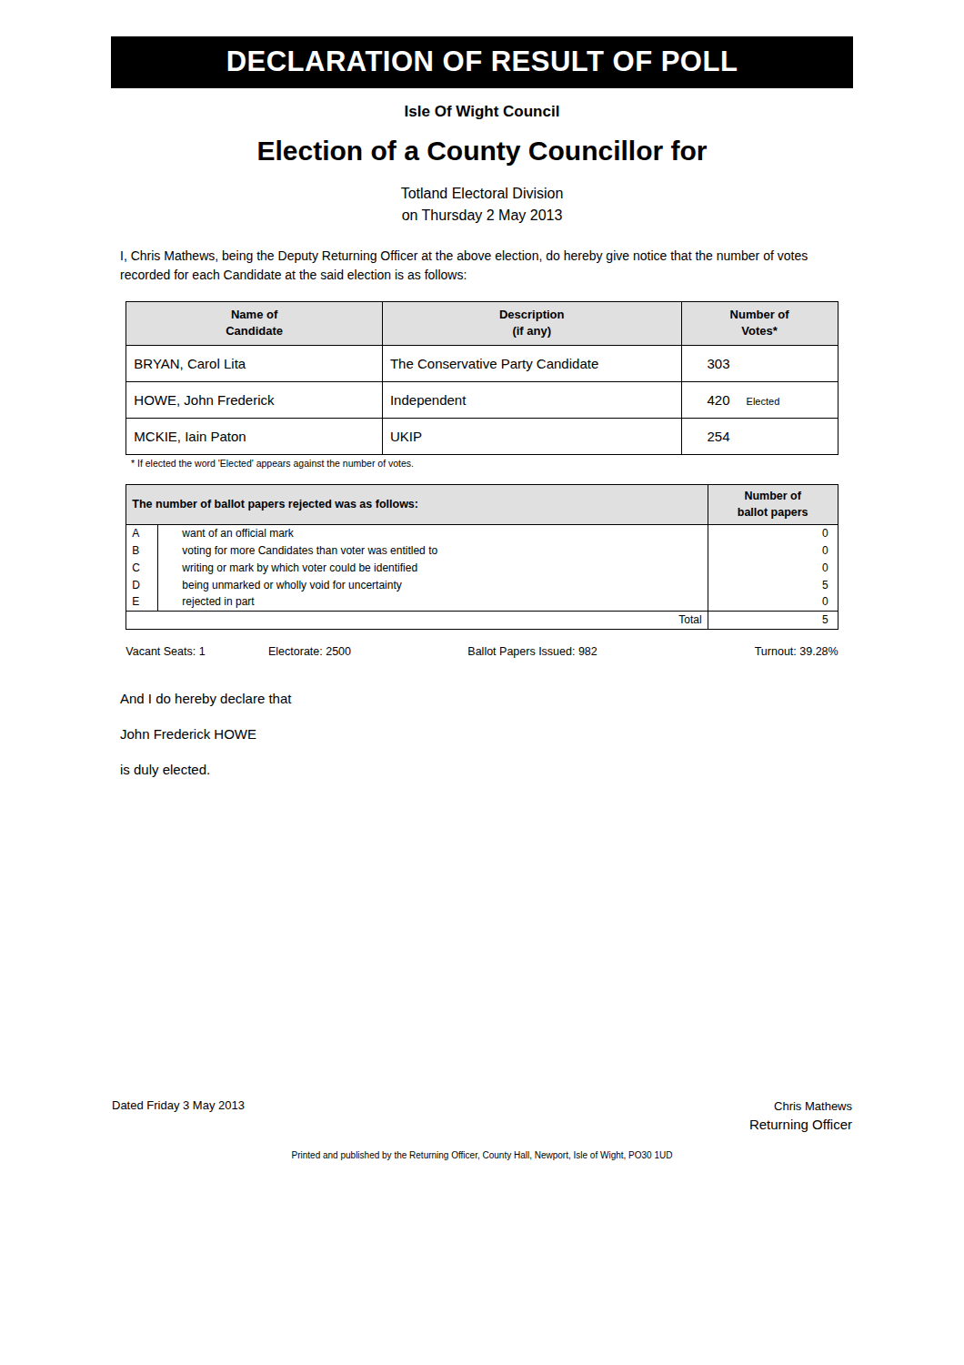DECLARATION OF RESULT OF POLL
Isle Of Wight Council
Election of a County Councillor for
Totland Electoral Division
on Thursday 2 May 2013
I, Chris Mathews, being the Deputy Returning Officer at the above election, do hereby give notice that the number of votes recorded for each Candidate at the said election is as follows:
| Name of Candidate | Description (if any) | Number of Votes* |
| --- | --- | --- |
| BRYAN, Carol Lita | The Conservative Party Candidate | 303 |
| HOWE, John Frederick | Independent | 420 Elected |
| MCKIE, Iain Paton | UKIP | 254 |
* If elected the word 'Elected' appears against the number of votes.
| The number of ballot papers rejected was as follows: | Number of ballot papers |
| --- | --- |
| A | want of an official mark | 0 |
| B | voting for more Candidates than voter was entitled to | 0 |
| C | writing or mark by which voter could be identified | 0 |
| D | being unmarked or wholly void for uncertainty | 5 |
| E | rejected in part | 0 |
| Total | 5 |
| Vacant Seats: 1 | Electorate: 2500 | Ballot Papers Issued: 982 | Turnout: 39.28% |
And I do hereby declare that
John Frederick HOWE
is duly elected.
| Dated Friday 3 May 2013 | Chris Mathews Returning Officer |
Printed and published by the Returning Officer, County Hall, Newport, Isle of Wight, PO30 1UD